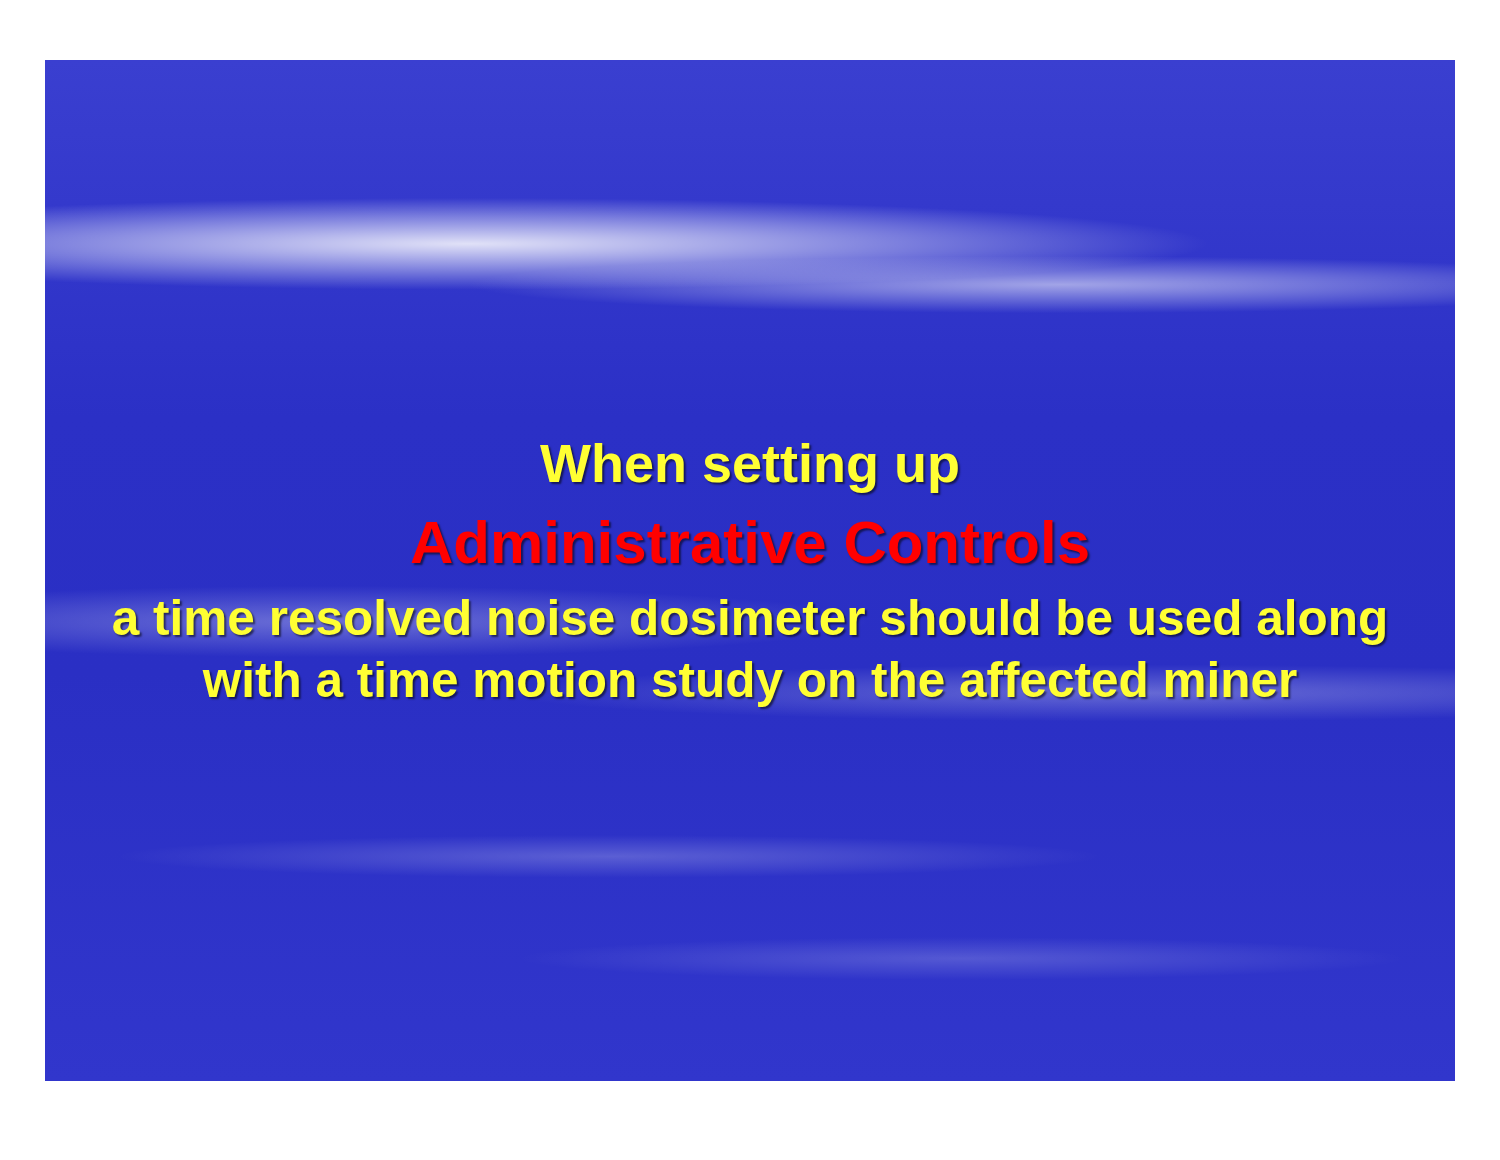When setting up
Administrative Controls
a time resolved noise dosimeter should be used along with a time motion study on the affected miner